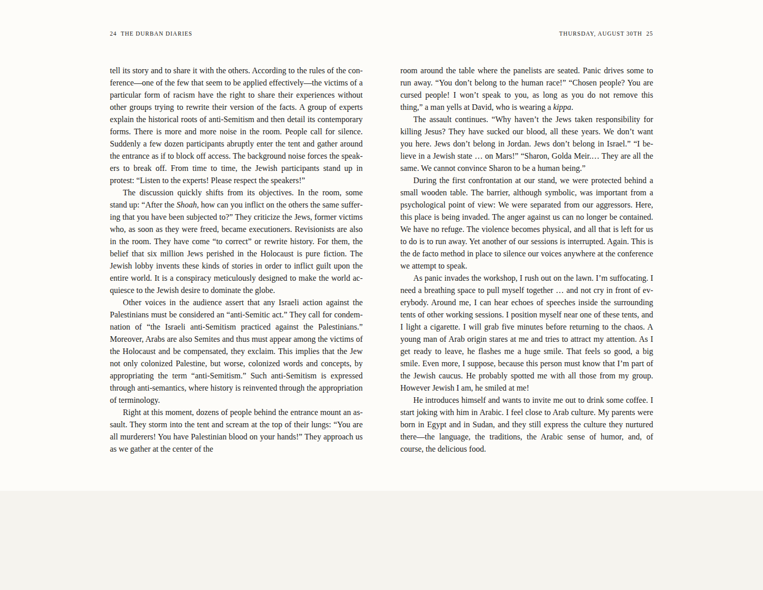24 The Durban Diaries Thursday, August 30th 25
tell its story and to share it with the others. According to the rules of the conference—one of the few that seem to be applied effectively—the victims of a particular form of racism have the right to share their experiences without other groups trying to rewrite their version of the facts. A group of experts explain the historical roots of anti-Semitism and then detail its contemporary forms. There is more and more noise in the room. People call for silence. Suddenly a few dozen participants abruptly enter the tent and gather around the entrance as if to block off access. The background noise forces the speakers to break off. From time to time, the Jewish participants stand up in protest: “Listen to the experts! Please respect the speakers!”
The discussion quickly shifts from its objectives. In the room, some stand up: “After the Shoah, how can you inflict on the others the same suffering that you have been subjected to?” They criticize the Jews, former victims who, as soon as they were freed, became executioners. Revisionists are also in the room. They have come “to correct” or rewrite history. For them, the belief that six million Jews perished in the Holocaust is pure fiction. The Jewish lobby invents these kinds of stories in order to inflict guilt upon the entire world. It is a conspiracy meticulously designed to make the world acquiesce to the Jewish desire to dominate the globe.
Other voices in the audience assert that any Israeli action against the Palestinians must be considered an “anti-Semitic act.” They call for condemnation of “the Israeli anti-Semitism practiced against the Palestinians.” Moreover, Arabs are also Semites and thus must appear among the victims of the Holocaust and be compensated, they exclaim. This implies that the Jew not only colonized Palestine, but worse, colonized words and concepts, by appropriating the term “anti-Semitism.” Such anti-Semitism is expressed through anti-semantics, where history is reinvented through the appropriation of terminology.
Right at this moment, dozens of people behind the entrance mount an assault. They storm into the tent and scream at the top of their lungs: “You are all murderers! You have Palestinian blood on your hands!” They approach us as we gather at the center of the
room around the table where the panelists are seated. Panic drives some to run away. “You don’t belong to the human race!” “Chosen people? You are cursed people! I won’t speak to you, as long as you do not remove this thing,” a man yells at David, who is wearing a kippa.
The assault continues. “Why haven’t the Jews taken responsibility for killing Jesus? They have sucked our blood, all these years. We don’t want you here. Jews don’t belong in Jordan. Jews don’t belong in Israel.” “I believe in a Jewish state … on Mars!” “Sharon, Golda Meir.… They are all the same. We cannot convince Sharon to be a human being.”
During the first confrontation at our stand, we were protected behind a small wooden table. The barrier, although symbolic, was important from a psychological point of view: We were separated from our aggressors. Here, this place is being invaded. The anger against us can no longer be contained. We have no refuge. The violence becomes physical, and all that is left for us to do is to run away. Yet another of our sessions is interrupted. Again. This is the de facto method in place to silence our voices anywhere at the conference we attempt to speak.
As panic invades the workshop, I rush out on the lawn. I’m suffocating. I need a breathing space to pull myself together … and not cry in front of everybody. Around me, I can hear echoes of speeches inside the surrounding tents of other working sessions. I position myself near one of these tents, and I light a cigarette. I will grab five minutes before returning to the chaos. A young man of Arab origin stares at me and tries to attract my attention. As I get ready to leave, he flashes me a huge smile. That feels so good, a big smile. Even more, I suppose, because this person must know that I’m part of the Jewish caucus. He probably spotted me with all those from my group. However Jewish I am, he smiled at me!
He introduces himself and wants to invite me out to drink some coffee. I start joking with him in Arabic. I feel close to Arab culture. My parents were born in Egypt and in Sudan, and they still express the culture they nurtured there—the language, the traditions, the Arabic sense of humor, and, of course, the delicious food.